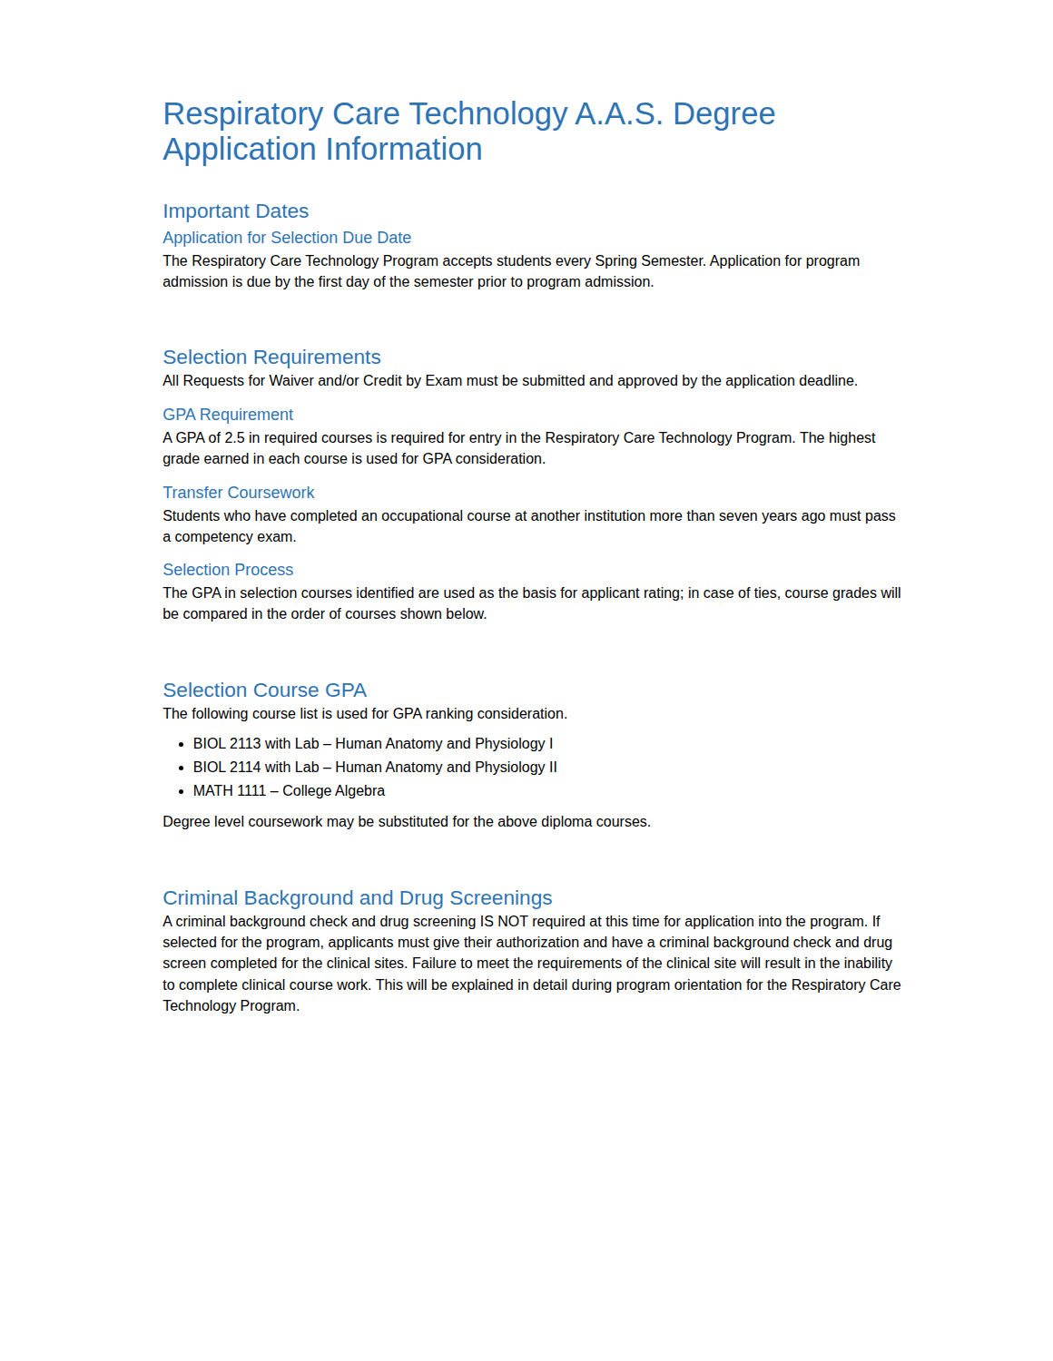Respiratory Care Technology A.A.S. Degree Application Information
Important Dates
Application for Selection Due Date
The Respiratory Care Technology Program accepts students every Spring Semester. Application for program admission is due by the first day of the semester prior to program admission.
Selection Requirements
All Requests for Waiver and/or Credit by Exam must be submitted and approved by the application deadline.
GPA Requirement
A GPA of 2.5 in required courses is required for entry in the Respiratory Care Technology Program. The highest grade earned in each course is used for GPA consideration.
Transfer Coursework
Students who have completed an occupational course at another institution more than seven years ago must pass a competency exam.
Selection Process
The GPA in selection courses identified are used as the basis for applicant rating; in case of ties, course grades will be compared in the order of courses shown below.
Selection Course GPA
The following course list is used for GPA ranking consideration.
BIOL 2113 with Lab – Human Anatomy and Physiology I
BIOL 2114 with Lab – Human Anatomy and Physiology II
MATH 1111 – College Algebra
Degree level coursework may be substituted for the above diploma courses.
Criminal Background and Drug Screenings
A criminal background check and drug screening IS NOT required at this time for application into the program. If selected for the program, applicants must give their authorization and have a criminal background check and drug screen completed for the clinical sites. Failure to meet the requirements of the clinical site will result in the inability to complete clinical course work. This will be explained in detail during program orientation for the Respiratory Care Technology Program.